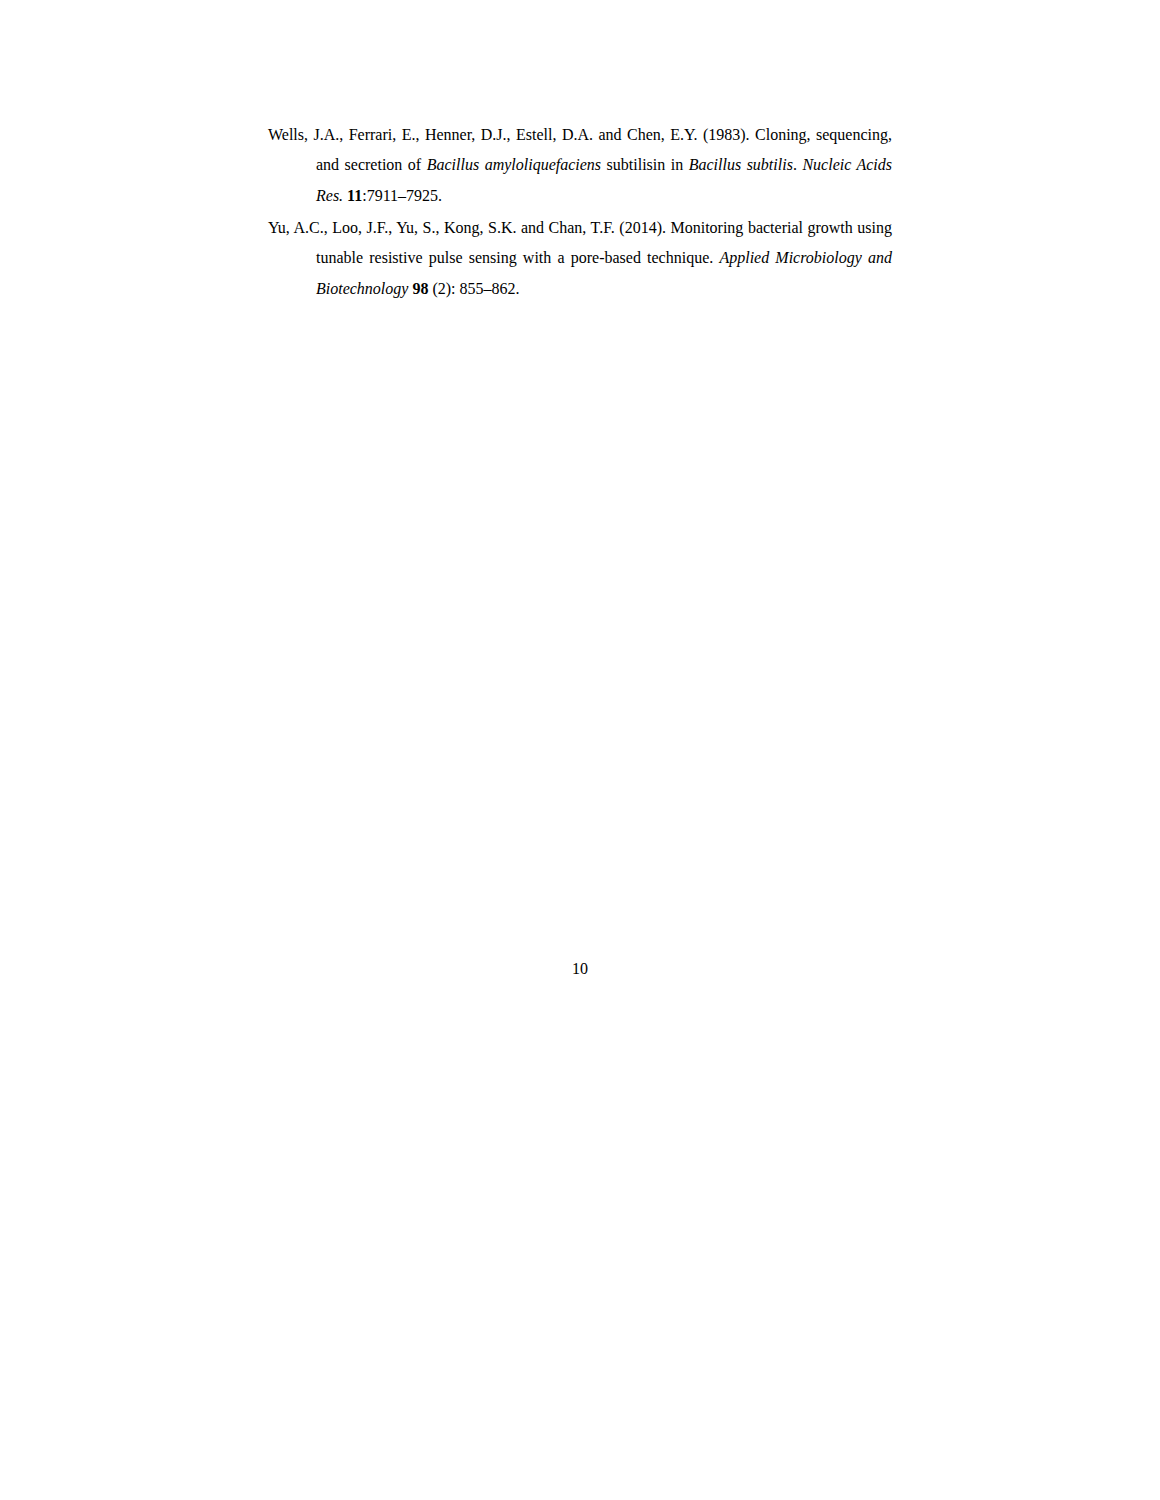Wells, J.A., Ferrari, E., Henner, D.J., Estell, D.A. and Chen, E.Y. (1983). Cloning, sequencing, and secretion of Bacillus amyloliquefaciens subtilisin in Bacillus subtilis. Nucleic Acids Res. 11:7911–7925.
Yu, A.C., Loo, J.F., Yu, S., Kong, S.K. and Chan, T.F. (2014). Monitoring bacterial growth using tunable resistive pulse sensing with a pore-based technique. Applied Microbiology and Biotechnology 98 (2): 855–862.
10